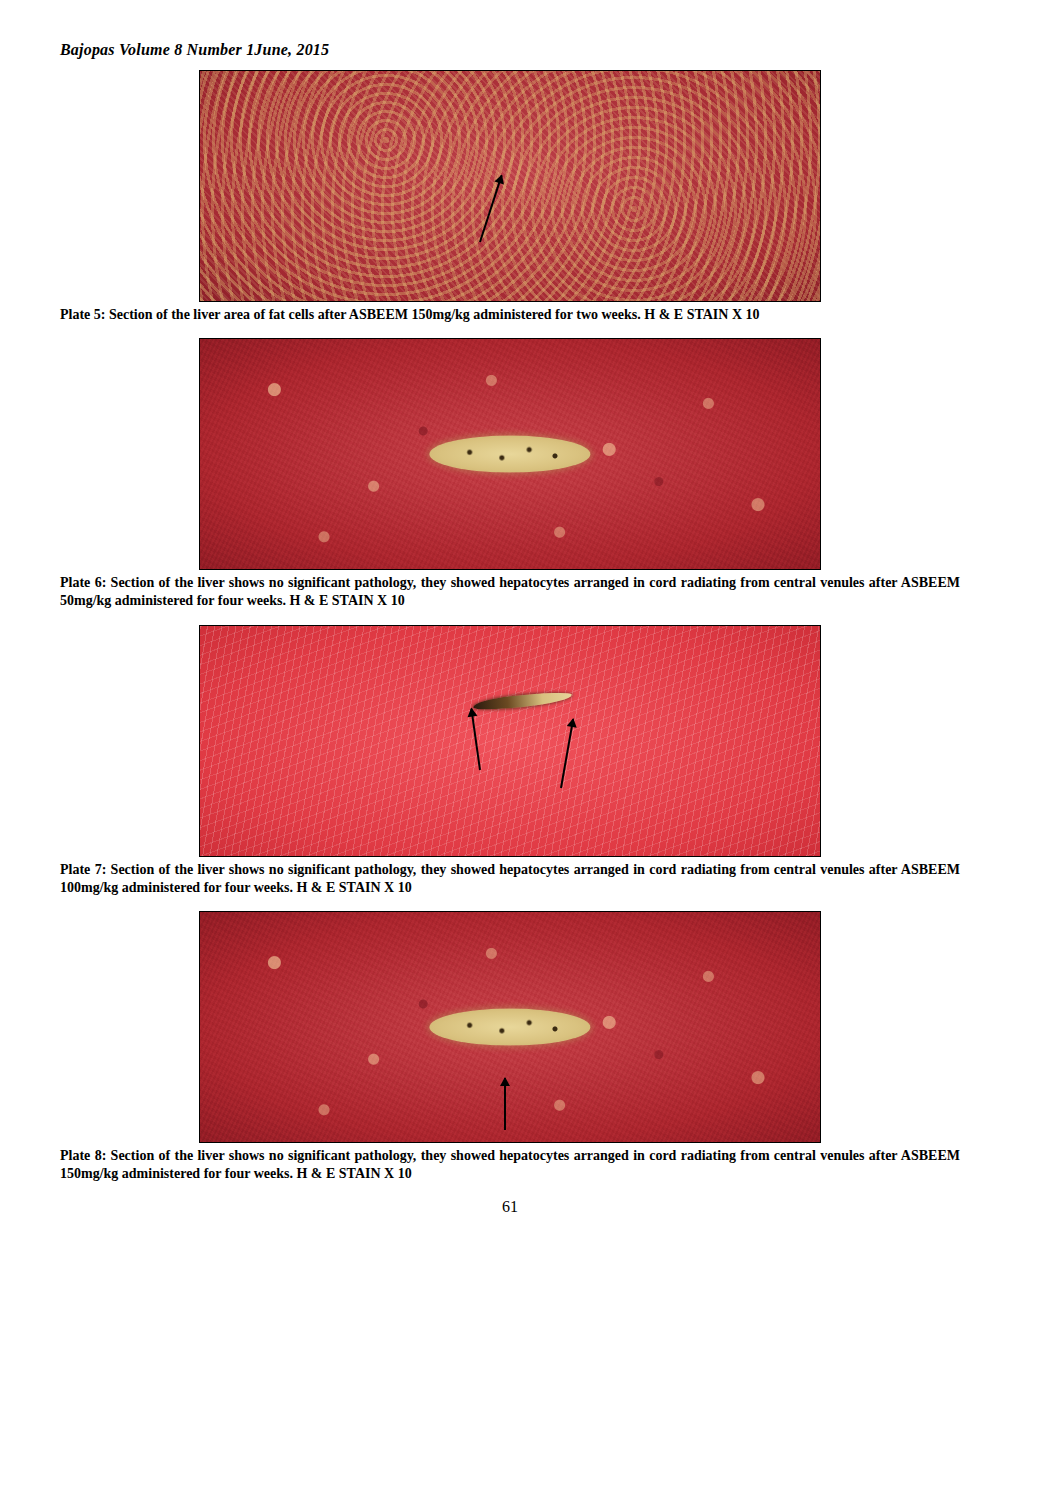Bajopas Volume 8 Number 1June, 2015
Plate 5: Section of the liver area of fat cells after ASBEEM 150mg/kg administered for two weeks. H & E STAIN X 10
Plate 6: Section of the liver shows no significant pathology, they showed hepatocytes arranged in cord radiating from central venules after ASBEEM 50mg/kg administered for four weeks. H & E STAIN X 10
Plate 7: Section of the liver shows no significant pathology, they showed hepatocytes arranged in cord radiating from central venules after ASBEEM 100mg/kg administered for four weeks. H & E STAIN X 10
Plate 8: Section of the liver shows no significant pathology, they showed hepatocytes arranged in cord radiating from central venules after ASBEEM 150mg/kg administered for four weeks. H & E STAIN X 10
61